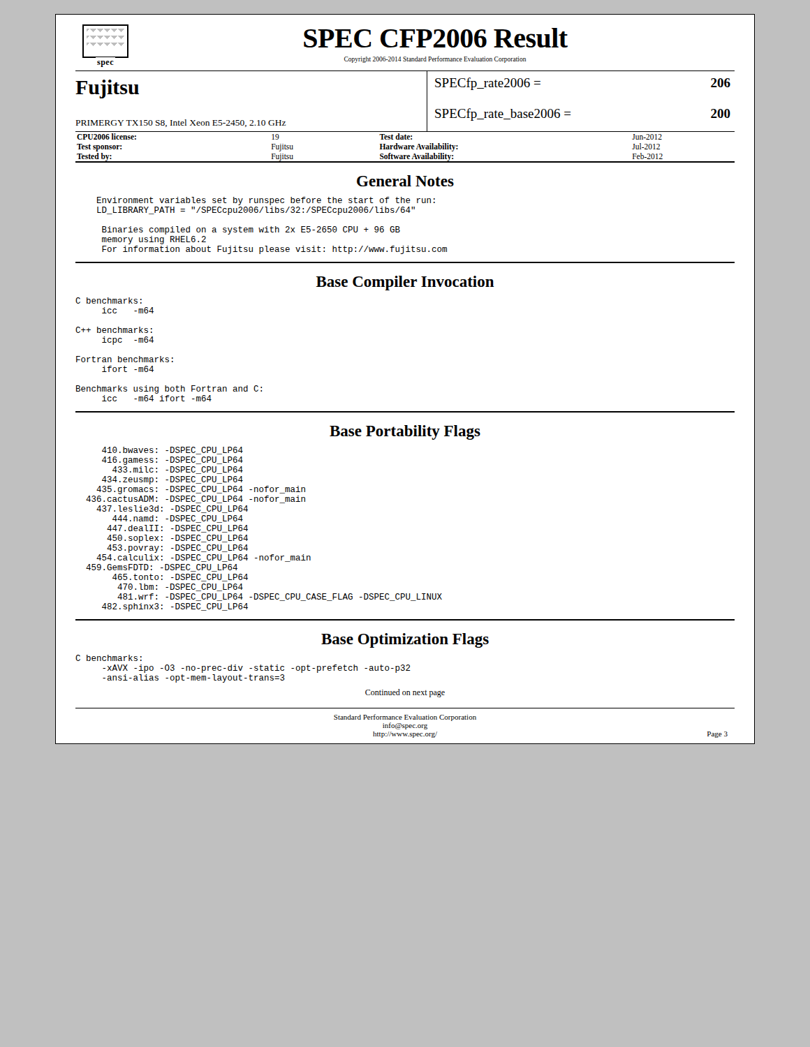spec
SPEC CFP2006 Result
Copyright 2006-2014 Standard Performance Evaluation Corporation
Fujitsu
PRIMERGY TX150 S8, Intel Xeon E5-2450, 2.10 GHz
SPECfp_rate2006 =206
SPECfp_rate_base2006 =200
| CPU2006 license: | 19 | | Test date: | Jun-2012 |
| Test sponsor: | Fujitsu | | Hardware Availability: | Jul-2012 |
| Tested by: | Fujitsu | | Software Availability: | Feb-2012 |
General Notes
    Environment variables set by runspec before the start of the run:
    LD_LIBRARY_PATH = "/SPECcpu2006/libs/32:/SPECcpu2006/libs/64"

     Binaries compiled on a system with 2x E5-2650 CPU + 96 GB
     memory using RHEL6.2
     For information about Fujitsu please visit: http://www.fujitsu.com
Base Compiler Invocation
C benchmarks:
     icc   -m64

C++ benchmarks:
     icpc  -m64

Fortran benchmarks:
     ifort -m64

Benchmarks using both Fortran and C:
     icc   -m64 ifort -m64
Base Portability Flags
     410.bwaves: -DSPEC_CPU_LP64
     416.gamess: -DSPEC_CPU_LP64
       433.milc: -DSPEC_CPU_LP64
     434.zeusmp: -DSPEC_CPU_LP64
    435.gromacs: -DSPEC_CPU_LP64 -nofor_main
  436.cactusADM: -DSPEC_CPU_LP64 -nofor_main
    437.leslie3d: -DSPEC_CPU_LP64
       444.namd: -DSPEC_CPU_LP64
      447.dealII: -DSPEC_CPU_LP64
      450.soplex: -DSPEC_CPU_LP64
      453.povray: -DSPEC_CPU_LP64
    454.calculix: -DSPEC_CPU_LP64 -nofor_main
  459.GemsFDTD: -DSPEC_CPU_LP64
       465.tonto: -DSPEC_CPU_LP64
        470.lbm: -DSPEC_CPU_LP64
        481.wrf: -DSPEC_CPU_LP64 -DSPEC_CPU_CASE_FLAG -DSPEC_CPU_LINUX
     482.sphinx3: -DSPEC_CPU_LP64
Base Optimization Flags
C benchmarks:
     -xAVX -ipo -O3 -no-prec-div -static -opt-prefetch -auto-p32
     -ansi-alias -opt-mem-layout-trans=3
Continued on next page
Standard Performance Evaluation Corporation
info@spec.org
http://www.spec.org/ Page 3